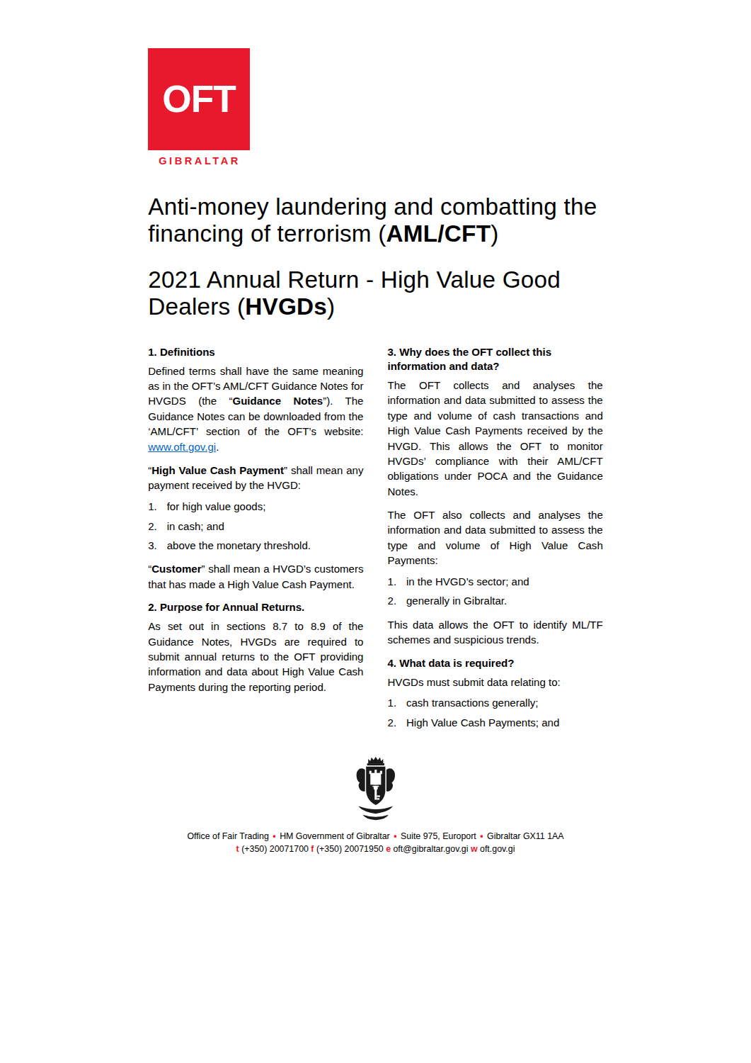OFT
GIBRALTAR
Anti-money laundering and combatting the financing of terrorism (AML/CFT)
2021 Annual Return - High Value Good Dealers (HVGDs)
1. Definitions
Defined terms shall have the same meaning as in the OFT’s AML/CFT Guidance Notes for HVGDS (the “Guidance Notes”). The Guidance Notes can be downloaded from the ‘AML/CFT’ section of the OFT’s website: www.oft.gov.gi.
“High Value Cash Payment” shall mean any payment received by the HVGD:
for high value goods;
in cash; and
above the monetary threshold.
“Customer” shall mean a HVGD’s customers that has made a High Value Cash Payment.
2. Purpose for Annual Returns.
As set out in sections 8.7 to 8.9 of the Guidance Notes, HVGDs are required to submit annual returns to the OFT providing information and data about High Value Cash Payments during the reporting period.
3. Why does the OFT collect this information and data?
The OFT collects and analyses the information and data submitted to assess the type and volume of cash transactions and High Value Cash Payments received by the HVGD. This allows the OFT to monitor HVGDs’ compliance with their AML/CFT obligations under POCA and the Guidance Notes.
The OFT also collects and analyses the information and data submitted to assess the type and volume of High Value Cash Payments:
in the HVGD’s sector; and
generally in Gibraltar.
This data allows the OFT to identify ML/TF schemes and suspicious trends.
4. What data is required?
HVGDs must submit data relating to:
cash transactions generally;
High Value Cash Payments; and
Office of Fair Trading • HM Government of Gibraltar • Suite 975, Europort • Gibraltar GX11 1AA
t (+350) 20071700 f (+350) 20071950 e oft@gibraltar.gov.gi w oft.gov.gi